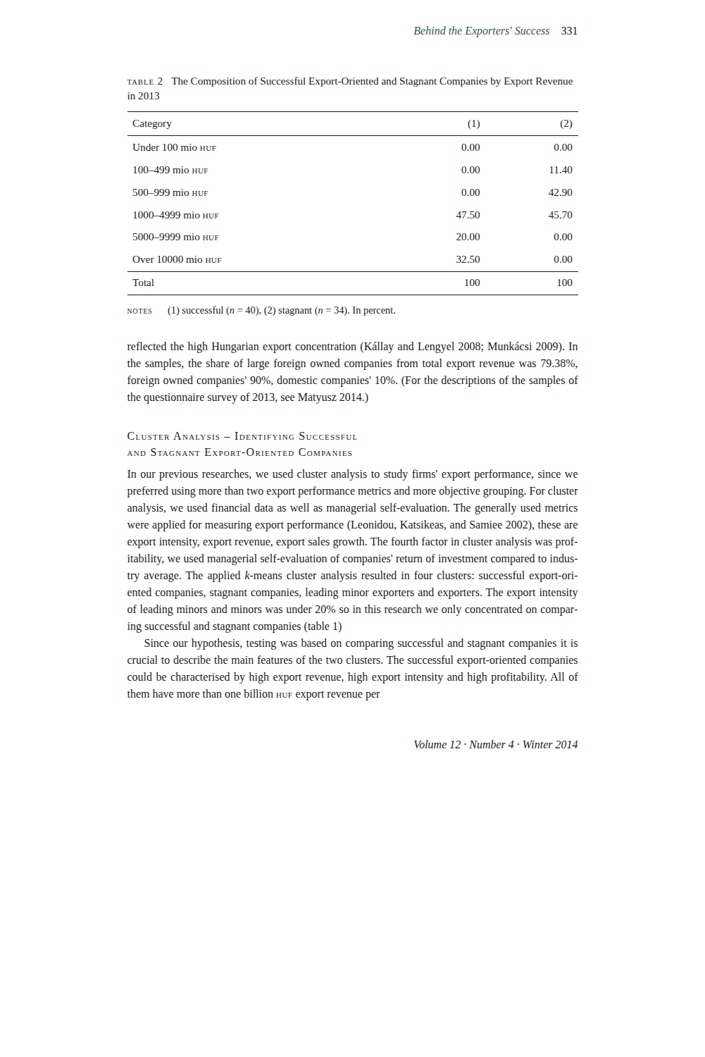Behind the Exporters' Success331
table 2 The Composition of Successful Export-Oriented and Stagnant Companies by Export Revenue in 2013
| Category | (1) | (2) |
| --- | --- | --- |
| Under 100 mio huf | 0.00 | 0.00 |
| 100–499 mio huf | 0.00 | 11.40 |
| 500–999 mio huf | 0.00 | 42.90 |
| 1000–4999 mio huf | 47.50 | 45.70 |
| 5000–9999 mio huf | 20.00 | 0.00 |
| Over 10000 mio huf | 32.50 | 0.00 |
| Total | 100 | 100 |
notes(1) successful (n = 40), (2) stagnant (n = 34). In percent.
reflected the high Hungarian export concentration (Kállay and Lengyel 2008; Munkácsi 2009). In the samples, the share of large foreign owned companies from total export revenue was 79.38%, foreign owned companies' 90%, domestic companies' 10%. (For the descriptions of the samples of the questionnaire survey of 2013, see Matyusz 2014.)
Cluster Analysis – Identifying Successful
and Stagnant Export-Oriented Companies
In our previous researches, we used cluster analysis to study firms' export performance, since we preferred using more than two export performance metrics and more objective grouping. For cluster analysis, we used financial data as well as managerial self-evaluation. The generally used metrics were applied for measuring export performance (Leonidou, Katsikeas, and Samiee 2002), these are export intensity, export revenue, export sales growth. The fourth factor in cluster analysis was profitability, we used managerial self-evaluation of companies' return of investment compared to industry average. The applied k-means cluster analysis resulted in four clusters: successful export-oriented companies, stagnant companies, leading minor exporters and exporters. The export intensity of leading minors and minors was under 20% so in this research we only concentrated on comparing successful and stagnant companies (table 1)
Since our hypothesis, testing was based on comparing successful and stagnant companies it is crucial to describe the main features of the two clusters. The successful export-oriented companies could be characterised by high export revenue, high export intensity and high profitability. All of them have more than one billion huf export revenue per
Volume 12 · Number 4 · Winter 2014